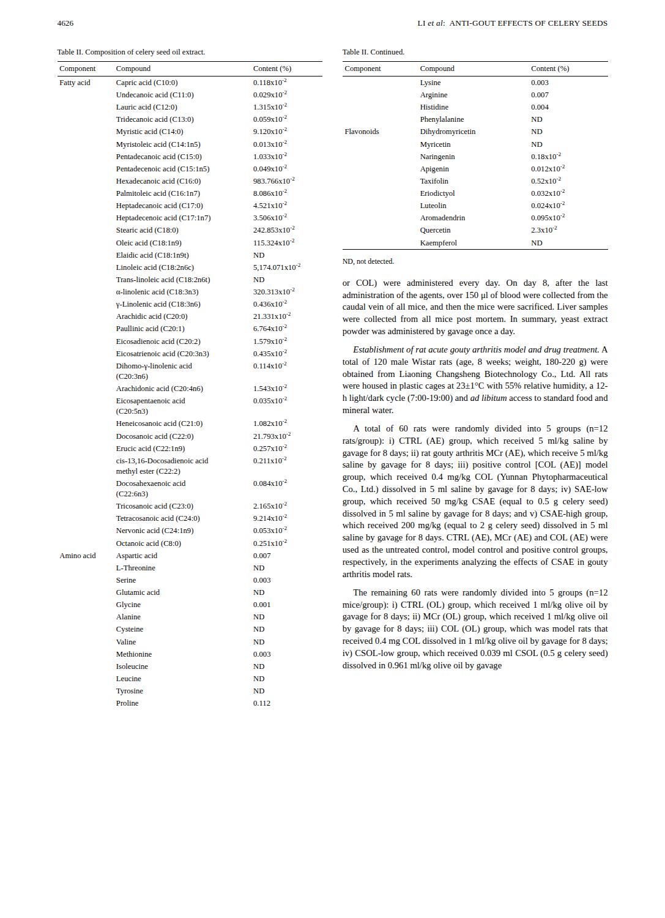4626 LI et al: ANTI-GOUT EFFECTS OF CELERY SEEDS
Table II. Composition of celery seed oil extract.
| Component | Compound | Content (%) |
| --- | --- | --- |
| Fatty acid | Capric acid (C10:0) | 0.118x10 -2 |
| | Undecanoic acid (C11:0) | 0.029x10 -2 |
| | Lauric acid (C12:0) | 1.315x10 -2 |
| | Tridecanoic acid (C13:0) | 0.059x10 -2 |
| | Myristic acid (C14:0) | 9.120x10 -2 |
| | Myristoleic acid (C14:1n5) | 0.013x10 -2 |
| | Pentadecanoic acid (C15:0) | 1.033x10 -2 |
| | Pentadecenoic acid (C15:1n5) | 0.049x10 -2 |
| | Hexadecanoic acid (C16:0) | 983.766x10 -2 |
| | Palmitoleic acid (C16:1n7) | 8.086x10 -2 |
| | Heptadecanoic acid (C17:0) | 4.521x10 -2 |
| | Heptadecenoic acid (C17:1n7) | 3.506x10 -2 |
| | Stearic acid (C18:0) | 242.853x10 -2 |
| | Oleic acid (C18:1n9) | 115.324x10 -2 |
| | Elaidic acid (C18:1n9t) | ND |
| | Linoleic acid (C18:2n6c) | 5,174.071x10 -2 |
| | Trans-linoleic acid (C18:2n6t) | ND |
| | α-linolenic acid (C18:3n3) | 320.313x10 -2 |
| | γ-Linolenic acid (C18:3n6) | 0.436x10 -2 |
| | Arachidic acid (C20:0) | 21.331x10 -2 |
| | Paullinic acid (C20:1) | 6.764x10 -2 |
| | Eicosadienoic acid (C20:2) | 1.579x10 -2 |
| | Eicosatrienoic acid (C20:3n3) | 0.435x10 -2 |
| | Dihomo-γ-linolenic acid (C20:3n6) | 0.114x10 -2 |
| | Arachidonic acid (C20:4n6) | 1.543x10 -2 |
| | Eicosapentaenoic acid (C20:5n3) | 0.035x10 -2 |
| | Heneicosanoic acid (C21:0) | 1.082x10 -2 |
| | Docosanoic acid (C22:0) | 21.793x10 -2 |
| | Erucic acid (C22:1n9) | 0.257x10 -2 |
| | cis-13,16-Docosadienoic acid methyl ester (C22:2) | 0.211x10 -2 |
| | Docosahexaenoic acid (C22:6n3) | 0.084x10 -2 |
| | Tricosanoic acid (C23:0) | 2.165x10 -2 |
| | Tetracosanoic acid (C24:0) | 9.214x10 -2 |
| | Nervonic acid (C24:1n9) | 0.053x10 -2 |
| | Octanoic acid (C8:0) | 0.251x10 -2 |
| Amino acid | Aspartic acid | 0.007 |
| | L-Threonine | ND |
| | Serine | 0.003 |
| | Glutamic acid | ND |
| | Glycine | 0.001 |
| | Alanine | ND |
| | Cysteine | ND |
| | Valine | ND |
| | Methionine | 0.003 |
| | Isoleucine | ND |
| | Leucine | ND |
| | Tyrosine | ND |
| | Proline | 0.112 |
Table II. Continued.
| Component | Compound | Content (%) |
| --- | --- | --- |
| | Lysine | 0.003 |
| | Arginine | 0.007 |
| | Histidine | 0.004 |
| | Phenylalanine | ND |
| Flavonoids | Dihydromyricetin | ND |
| | Myricetin | ND |
| | Naringenin | 0.18x10 -2 |
| | Apigenin | 0.012x10 -2 |
| | Taxifolin | 0.52x10 -2 |
| | Eriodictyol | 0.032x10 -2 |
| | Luteolin | 0.024x10 -2 |
| | Aromadendrin | 0.095x10 -2 |
| | Quercetin | 2.3x10 -2 |
| | Kaempferol | ND |
ND, not detected.
or COL) were administered every day. On day 8, after the last administration of the agents, over 150 μl of blood were collected from the caudal vein of all mice, and then the mice were sacrificed. Liver samples were collected from all mice post mortem. In summary, yeast extract powder was administered by gavage once a day.
Establishment of rat acute gouty arthritis model and drug treatment. A total of 120 male Wistar rats (age, 8 weeks; weight, 180-220 g) were obtained from Liaoning Changsheng Biotechnology Co., Ltd. All rats were housed in plastic cages at 23±1°C with 55% relative humidity, a 12-h light/dark cycle (7:00-19:00) and ad libitum access to standard food and mineral water.
A total of 60 rats were randomly divided into 5 groups (n=12 rats/group): i) CTRL (AE) group, which received 5 ml/kg saline by gavage for 8 days; ii) rat gouty arthritis MCr (AE), which receive 5 ml/kg saline by gavage for 8 days; iii) positive control [COL (AE)] model group, which received 0.4 mg/kg COL (Yunnan Phytopharmaceutical Co., Ltd.) dissolved in 5 ml saline by gavage for 8 days; iv) SAE-low group, which received 50 mg/kg CSAE (equal to 0.5 g celery seed) dissolved in 5 ml saline by gavage for 8 days; and v) CSAE-high group, which received 200 mg/kg (equal to 2 g celery seed) dissolved in 5 ml saline by gavage for 8 days. CTRL (AE), MCr (AE) and COL (AE) were used as the untreated control, model control and positive control groups, respectively, in the experiments analyzing the effects of CSAE in gouty arthritis model rats.
The remaining 60 rats were randomly divided into 5 groups (n=12 mice/group): i) CTRL (OL) group, which received 1 ml/kg olive oil by gavage for 8 days; ii) MCr (OL) group, which received 1 ml/kg olive oil by gavage for 8 days; iii) COL (OL) group, which was model rats that received 0.4 mg COL dissolved in 1 ml/kg olive oil by gavage for 8 days; iv) CSOL-low group, which received 0.039 ml CSOL (0.5 g celery seed) dissolved in 0.961 ml/kg olive oil by gavage